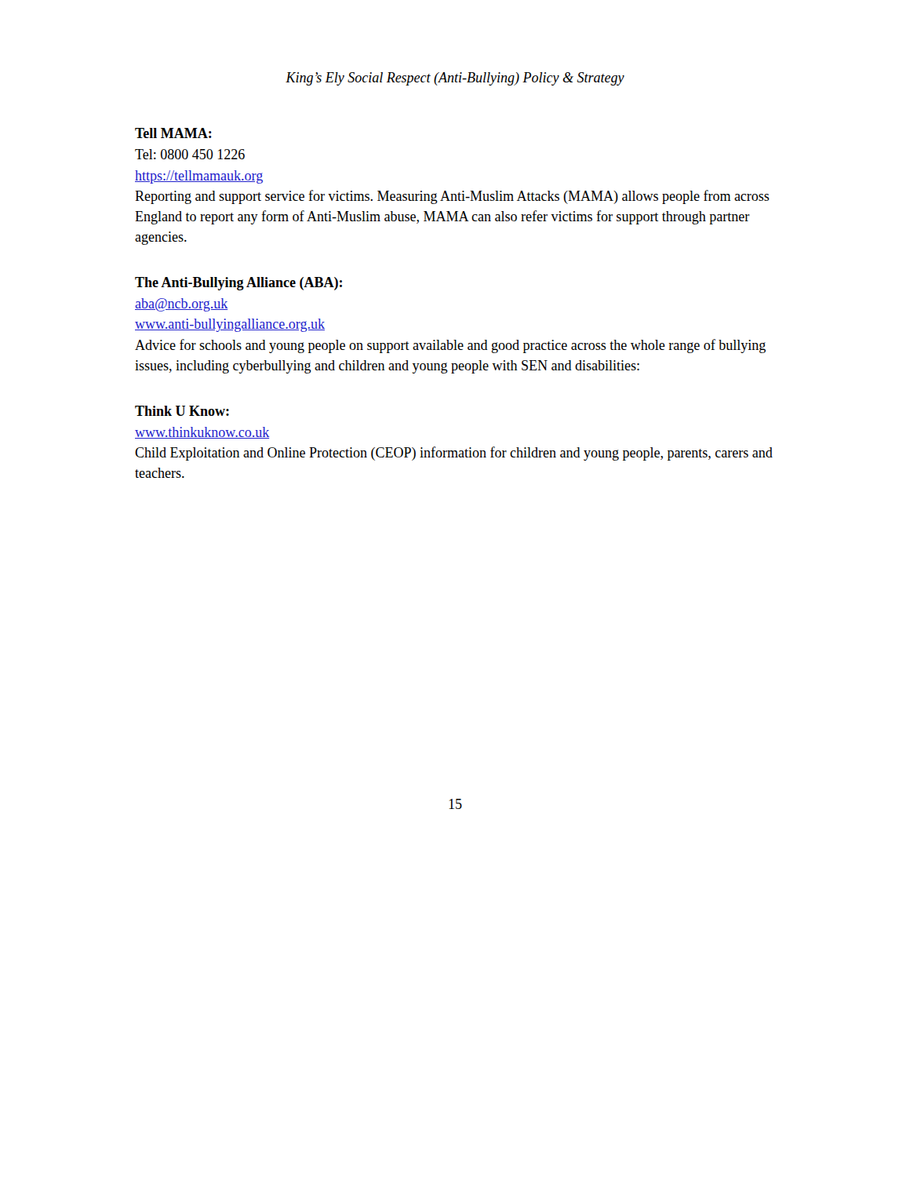King’s Ely Social Respect (Anti-Bullying) Policy & Strategy
Tell MAMA:
Tel: 0800 450 1226
https://tellmamauk.org
Reporting and support service for victims. Measuring Anti-Muslim Attacks (MAMA) allows people from across England to report any form of Anti-Muslim abuse, MAMA can also refer victims for support through partner agencies.
The Anti-Bullying Alliance (ABA):
aba@ncb.org.uk
www.anti-bullyingalliance.org.uk
Advice for schools and young people on support available and good practice across the whole range of bullying issues, including cyberbullying and children and young people with SEN and disabilities:
Think U Know:
www.thinkuknow.co.uk
Child Exploitation and Online Protection (CEOP) information for children and young people, parents, carers and teachers.
15